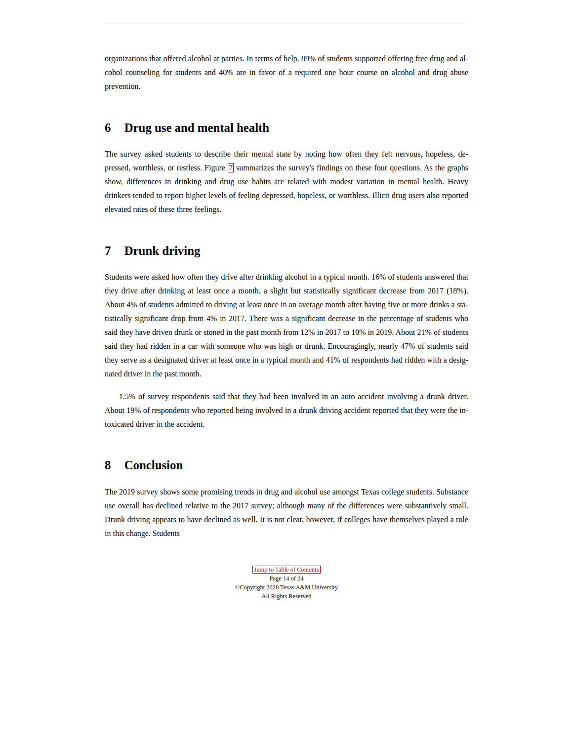organizations that offered alcohol at parties. In terms of help, 89% of students supported offering free drug and alcohol counseling for students and 40% are in favor of a required one hour course on alcohol and drug abuse prevention.
6 Drug use and mental health
The survey asked students to describe their mental state by noting how often they felt nervous, hopeless, depressed, worthless, or restless. Figure 7 summarizes the survey's findings on these four questions. As the graphs show, differences in drinking and drug use habits are related with modest variation in mental health. Heavy drinkers tended to report higher levels of feeling depressed, hopeless, or worthless. Illicit drug users also reported elevated rates of these three feelings.
7 Drunk driving
Students were asked how often they drive after drinking alcohol in a typical month. 16% of students answered that they drive after drinking at least once a month, a slight but statistically significant decrease from 2017 (18%). About 4% of students admitted to driving at least once in an average month after having five or more drinks a statistically significant drop from 4% in 2017. There was a significant decrease in the percentage of students who said they have driven drunk or stoned in the past month from 12% in 2017 to 10% in 2019. About 21% of students said they had ridden in a car with someone who was high or drunk. Encouragingly, nearly 47% of students said they serve as a designated driver at least once in a typical month and 41% of respondents had ridden with a designated driver in the past month.
1.5% of survey respondents said that they had been involved in an auto accident involving a drunk driver. About 19% of respondents who reported being involved in a drunk driving accident reported that they were the intoxicated driver in the accident.
8 Conclusion
The 2019 survey shows some promising trends in drug and alcohol use amongst Texas college students. Substance use overall has declined relative to the 2017 survey; although many of the differences were substantively small. Drunk driving appears to have declined as well. It is not clear, however, if colleges have themselves played a role in this change. Students
Jump to Table of Contents
Page 14 of 24
©Copyright 2020 Texas A&M University
All Rights Reserved